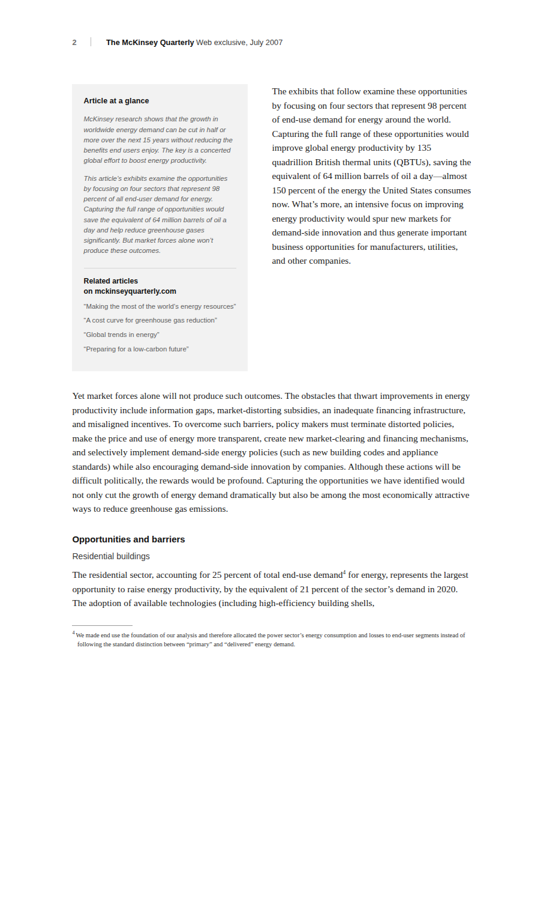2 The McKinsey Quarterly Web exclusive, July 2007
Article at a glance
McKinsey research shows that the growth in worldwide energy demand can be cut in half or more over the next 15 years without reducing the benefits end users enjoy. The key is a concerted global effort to boost energy productivity.
This article’s exhibits examine the opportunities by focusing on four sectors that represent 98 percent of all end-user demand for energy. Capturing the full range of opportunities would save the equivalent of 64 million barrels of oil a day and help reduce greenhouse gases significantly. But market forces alone won’t produce these outcomes.
Related articles
on mckinseyquarterly.com
“Making the most of the world’s energy resources”
“A cost curve for greenhouse gas reduction”
“Global trends in energy”
“Preparing for a low-carbon future”
The exhibits that follow examine these opportunities by focusing on four sectors that represent 98 percent of end-use demand for energy around the world. Capturing the full range of these opportunities would improve global energy productivity by 135 quadrillion British thermal units (QBTUs), saving the equivalent of 64 million barrels of oil a day—almost 150 percent of the energy the United States consumes now. What’s more, an intensive focus on improving energy productivity would spur new markets for demand-side innovation and thus generate important business opportunities for manufacturers, utilities, and other companies.
Yet market forces alone will not produce such outcomes. The obstacles that thwart improvements in energy productivity include information gaps, market-distorting subsidies, an inadequate financing infrastructure, and misaligned incentives. To overcome such barriers, policy makers must terminate distorted policies, make the price and use of energy more transparent, create new market-clearing and financing mechanisms, and selectively implement demand-side energy policies (such as new building codes and appliance standards) while also encouraging demand-side innovation by companies. Although these actions will be difficult politically, the rewards would be profound. Capturing the opportunities we have identified would not only cut the growth of energy demand dramatically but also be among the most economically attractive ways to reduce greenhouse gas emissions.
Opportunities and barriers
Residential buildings
The residential sector, accounting for 25 percent of total end-use demand4 for energy, represents the largest opportunity to raise energy productivity, by the equivalent of 21 percent of the sector’s demand in 2020. The adoption of available technologies (including high-efficiency building shells,
4 We made end use the foundation of our analysis and therefore allocated the power sector’s energy consumption and losses to end-user segments instead of following the standard distinction between “primary” and “delivered” energy demand.